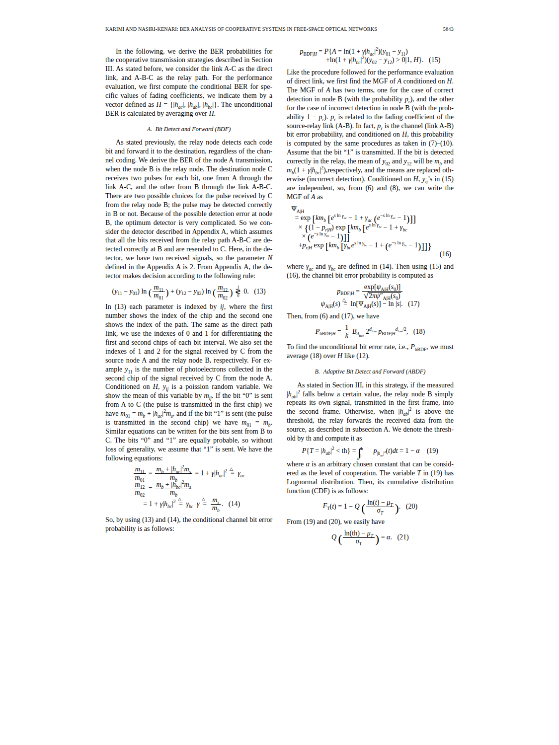KARIMI AND NASIRI-KENARI: BER ANALYSIS OF COOPERATIVE SYSTEMS IN FREE-SPACE OPTICAL NETWORKS 5643
In the following, we derive the BER probabilities for the cooperative transmission strategies described in Section III. As stated before, we consider the link A-C as the direct link, and A-B-C as the relay path. For the performance evaluation, we first compute the conditional BER for specific values of fading coefficients, we indicate them by a vector defined as H = {|hac|, |hab|, |hbc|}. The unconditional BER is calculated by averaging over H.
A. Bit Detect and Forward (BDF)
As stated previously, the relay node detects each code bit and forward it to the destination, regardless of the channel coding. We derive the BER of the node A transmission, when the node B is the relay node. The destination node C receives two pulses for each bit, one from A through the link A-C, and the other from B through the link A-B-C. There are two possible choices for the pulse received by C from the relay node B; the pulse may be detected correctly in B or not. Because of the possible detection error at node B, the optimum detector is very complicated. So we consider the detector described in Appendix A, which assumes that all the bits received from the relay path A-B-C are detected correctly at B and are resended to C. Here, in the detector, we have two received signals, so the parameter N defined in the Appendix A is 2. From Appendix A, the detector makes decision according to the following rule:
(y11 − y01) ln (m11 m01) + (y12 − y02) ln (m12 m02) 1≷0 0. (13)
In (13) each parameter is indexed by ij, where the first number shows the index of the chip and the second one shows the index of the path. The same as the direct path link, we use the indexes of 0 and 1 for differentiating the first and second chips of each bit interval. We also set the indexes of 1 and 2 for the signal received by C from the source node A and the relay node B, respectively. For example y11 is the number of photoelectrons collected in the second chip of the signal received by C from the node A. Conditioned on H, yij is a poission random variable. We show the mean of this variable by mij. If the bit “0” is sent from A to C (the pulse is transmitted in the first chip) we have m01 = mb + |hac|2ms, and if the bit “1” is sent (the pulse is transmitted in the second chip) we have m01 = mb. Similar equations can be written for the bits sent from B to C. The bits “0” and “1” are equally probable, so without loss of generality, we assume that “1” is sent. We have the following equations:
m11 m01 = mb + |hac|2ms mb = 1 + γ|hac|2 △= γac m12 m02 = mb + |hbc|2ms mb = 1 + γ|hbc|2 △= γbc γ △= ms mb. (14)
So, by using (13) and (14), the conditional channel bit error probability is as follows:
pBDF|H = P{A = ln(1 + γ|hac|2)(y01 − y11) +ln(1 + γ|hbc|2)(y02 − y12) > 0|1, H}. (15)
Like the procedure followed for the performance evaluation of direct link, we first find the MGF of A conditioned on H. The MGF of A has two terms, one for the case of correct detection in node B (with the probability pr), and the other for the case of incorrect detection in node B (with the probability 1 − pr). pr is related to the fading coefficient of the source-relay link (A-B). In fact, pr is the channel (link A-B) bit error probability, and conditioned on H, this probability is computed by the same procedures as taken in (7)–(10). Assume that the bit “1” is transmitted. If the bit is detected correctly in the relay, the mean of y02 and y12 will be mb and mb(1 + γ|hbc|2),respectively, and the means are replaced otherwise (incorrect detection). Conditioned on H, yij’s in (15) are independent, so, from (6) and (8), we can write the MGF of A as
ΨA|H = exp [kmb [es ln γac − 1 + γac (e−s ln γac − 1)]] × {(1 − pr|H) exp [kmb [es ln γbc − 1 + γbc × (e−s ln γbc − 1)]] +pr|H exp [kmb [γbc es ln γbc − 1 + (e−s ln γbc − 1)]]} (16)
where γac and γbc are defined in (14). Then using (15) and (16), the channel bit error probability is computed as
pBDF|H = exp[ψA|H(s0)] 2πψ″A|H(s0) ψA|H(s) △= ln[ΨA|H(s)] − ln |s|. (17)
Then, from (6) and (17), we have
PbBDF|H = 1 k Bdfree 2dfree pBDF|Hdfree/2, (18)
To find the unconditional bit error rate, i.e., PbBDF, we must average (18) over H like (12).
B. Adaptive Bit Detect and Forward (ABDF)
As stated in Section III, in this strategy, if the measured |hab|2 falls below a certain value, the relay node B simply repeats its own signal, transmitted in the first frame, into the second frame. Otherwise, when |hab|2 is above the threshold, the relay forwards the received data from the source, as described in subsection A. We denote the threshold by th and compute it as
P{T = |hab|2 < th} = ∫th 0 p|hac|2(t)dt = 1 − α (19)
where α is an arbitrary chosen constant that can be considered as the level of cooperation. The variable T in (19) has Lognormal distribution. Then, its cumulative distribution function (CDF) is as follows:
FT(t) = 1 − Q (ln(t) − μT σT). (20)
From (19) and (20), we easily have
Q (ln(th) − μT σT) = α. (21)